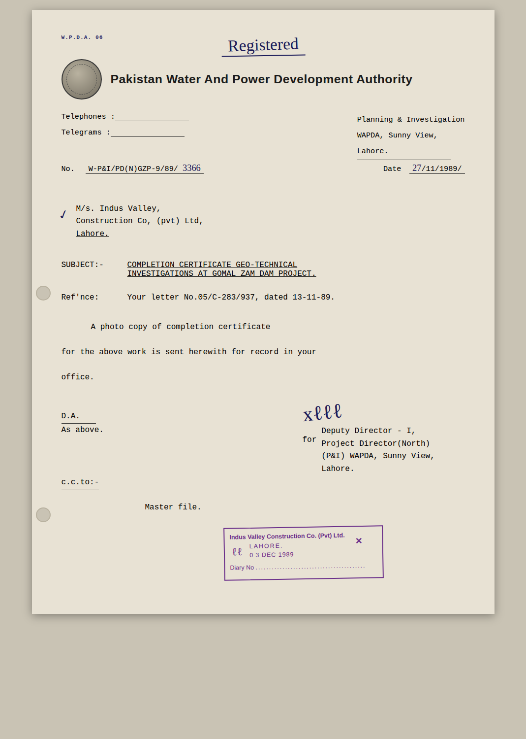W.P.D.A. 06
Registered
Pakistan Water And Power Development Authority
Telephones :
Telegrams :
Planning & Investigation
WAPDA, Sunny View,
Lahore.
No. W-P&I/PD(N)GZP-9/89/ 3366
Date 27/11/1989/
✓ M/s. Indus Valley,
Construction Co, (pvt) Ltd,
Lahore.
SUBJECT:-
COMPLETION CERTIFICATE GEO-TECHNICAL
INVESTIGATIONS AT GOMAL ZAM DAM PROJECT.
Ref'nce:
Your letter No.05/C-283/937, dated 13-11-89.
A photo copy of completion certificate
for the above work is sent herewith for record in your
office.
D.A.
As above.
xℓℓℓ
for
Deputy Director - I,
Project Director(North)
(P&I) WAPDA, Sunny View,
Lahore.
c.c.to:-
Master file.
✕
ℓℓ
Indus Valley Construction Co. (Pvt) Ltd.
LAHORE.
0 3 DEC 1989
Diary No .........................................